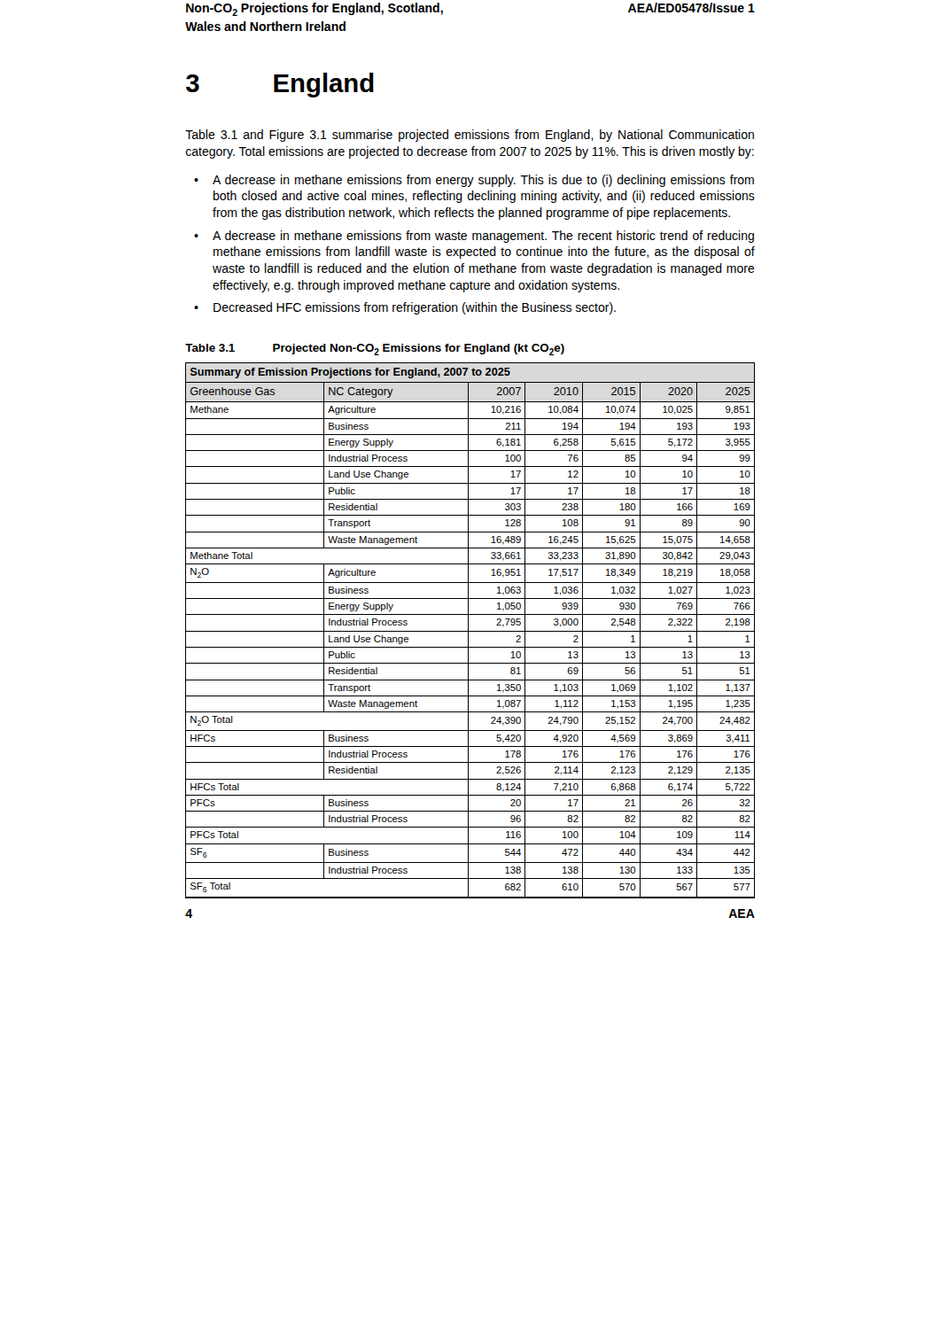Non-CO2 Projections for England, Scotland,
Wales and Northern Ireland
AEA/ED05478/Issue 1
3 England
Table 3.1 and Figure 3.1 summarise projected emissions from England, by National Communication category. Total emissions are projected to decrease from 2007 to 2025 by 11%. This is driven mostly by:
A decrease in methane emissions from energy supply. This is due to (i) declining emissions from both closed and active coal mines, reflecting declining mining activity, and (ii) reduced emissions from the gas distribution network, which reflects the planned programme of pipe replacements.
A decrease in methane emissions from waste management. The recent historic trend of reducing methane emissions from landfill waste is expected to continue into the future, as the disposal of waste to landfill is reduced and the elution of methane from waste degradation is managed more effectively, e.g. through improved methane capture and oxidation systems.
Decreased HFC emissions from refrigeration (within the Business sector).
Table 3.1 Projected Non-CO2 Emissions for England (kt CO2e)
| Summary of Emission Projections for England, 2007 to 2025 |
| Greenhouse Gas | NC Category | 2007 | 2010 | 2015 | 2020 | 2025 |
| Methane | Agriculture | 10,216 | 10,084 | 10,074 | 10,025 | 9,851 |
| | Business | 211 | 194 | 194 | 193 | 193 |
| | Energy Supply | 6,181 | 6,258 | 5,615 | 5,172 | 3,955 |
| | Industrial Process | 100 | 76 | 85 | 94 | 99 |
| | Land Use Change | 17 | 12 | 10 | 10 | 10 |
| | Public | 17 | 17 | 18 | 17 | 18 |
| | Residential | 303 | 238 | 180 | 166 | 169 |
| | Transport | 128 | 108 | 91 | 89 | 90 |
| | Waste Management | 16,489 | 16,245 | 15,625 | 15,075 | 14,658 |
| Methane Total | 33,661 | 33,233 | 31,890 | 30,842 | 29,043 |
| N 2 O | Agriculture | 16,951 | 17,517 | 18,349 | 18,219 | 18,058 |
| | Business | 1,063 | 1,036 | 1,032 | 1,027 | 1,023 |
| | Energy Supply | 1,050 | 939 | 930 | 769 | 766 |
| | Industrial Process | 2,795 | 3,000 | 2,548 | 2,322 | 2,198 |
| | Land Use Change | 2 | 2 | 1 | 1 | 1 |
| | Public | 10 | 13 | 13 | 13 | 13 |
| | Residential | 81 | 69 | 56 | 51 | 51 |
| | Transport | 1,350 | 1,103 | 1,069 | 1,102 | 1,137 |
| | Waste Management | 1,087 | 1,112 | 1,153 | 1,195 | 1,235 |
| N 2 O Total | 24,390 | 24,790 | 25,152 | 24,700 | 24,482 |
| HFCs | Business | 5,420 | 4,920 | 4,569 | 3,869 | 3,411 |
| | Industrial Process | 178 | 176 | 176 | 176 | 176 |
| | Residential | 2,526 | 2,114 | 2,123 | 2,129 | 2,135 |
| HFCs Total | 8,124 | 7,210 | 6,868 | 6,174 | 5,722 |
| PFCs | Business | 20 | 17 | 21 | 26 | 32 |
| | Industrial Process | 96 | 82 | 82 | 82 | 82 |
| PFCs Total | 116 | 100 | 104 | 109 | 114 |
| SF 6 | Business | 544 | 472 | 440 | 434 | 442 |
| | Industrial Process | 138 | 138 | 130 | 133 | 135 |
| SF 6 Total | 682 | 610 | 570 | 567 | 577 |
4
AEA